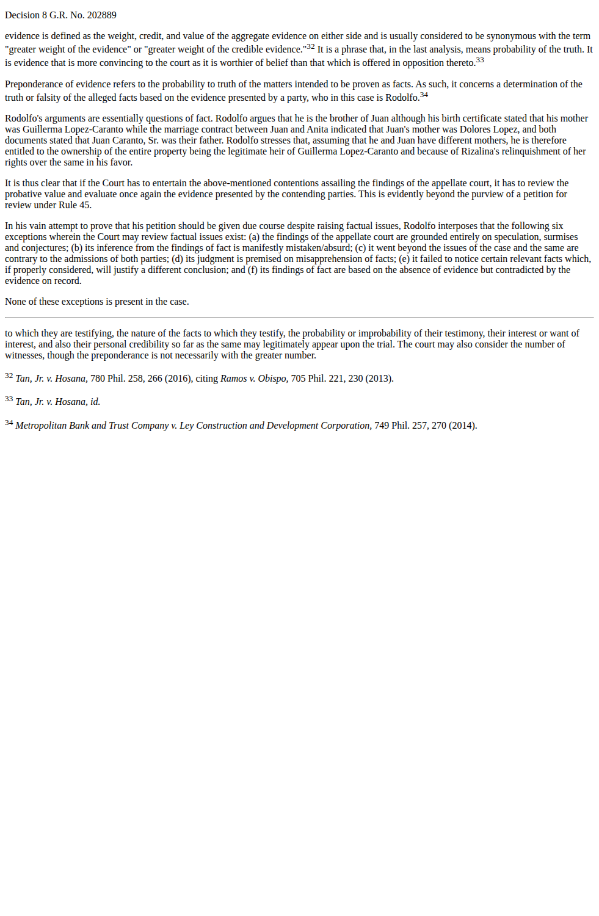Decision 8 G.R. No. 202889
evidence is defined as the weight, credit, and value of the aggregate evidence on either side and is usually considered to be synonymous with the term "greater weight of the evidence" or "greater weight of the credible evidence."32 It is a phrase that, in the last analysis, means probability of the truth. It is evidence that is more convincing to the court as it is worthier of belief than that which is offered in opposition thereto.33
Preponderance of evidence refers to the probability to truth of the matters intended to be proven as facts. As such, it concerns a determination of the truth or falsity of the alleged facts based on the evidence presented by a party, who in this case is Rodolfo.34
Rodolfo's arguments are essentially questions of fact. Rodolfo argues that he is the brother of Juan although his birth certificate stated that his mother was Guillerma Lopez-Caranto while the marriage contract between Juan and Anita indicated that Juan's mother was Dolores Lopez, and both documents stated that Juan Caranto, Sr. was their father. Rodolfo stresses that, assuming that he and Juan have different mothers, he is therefore entitled to the ownership of the entire property being the legitimate heir of Guillerma Lopez-Caranto and because of Rizalina's relinquishment of her rights over the same in his favor.
It is thus clear that if the Court has to entertain the above-mentioned contentions assailing the findings of the appellate court, it has to review the probative value and evaluate once again the evidence presented by the contending parties. This is evidently beyond the purview of a petition for review under Rule 45.
In his vain attempt to prove that his petition should be given due course despite raising factual issues, Rodolfo interposes that the following six exceptions wherein the Court may review factual issues exist: (a) the findings of the appellate court are grounded entirely on speculation, surmises and conjectures; (b) its inference from the findings of fact is manifestly mistaken/absurd; (c) it went beyond the issues of the case and the same are contrary to the admissions of both parties; (d) its judgment is premised on misapprehension of facts; (e) it failed to notice certain relevant facts which, if properly considered, will justify a different conclusion; and (f) its findings of fact are based on the absence of evidence but contradicted by the evidence on record.
None of these exceptions is present in the case.
to which they are testifying, the nature of the facts to which they testify, the probability or improbability of their testimony, their interest or want of interest, and also their personal credibility so far as the same may legitimately appear upon the trial. The court may also consider the number of witnesses, though the preponderance is not necessarily with the greater number.
32 Tan, Jr. v. Hosana, 780 Phil. 258, 266 (2016), citing Ramos v. Obispo, 705 Phil. 221, 230 (2013).
33 Tan, Jr. v. Hosana, id.
34 Metropolitan Bank and Trust Company v. Ley Construction and Development Corporation, 749 Phil. 257, 270 (2014).